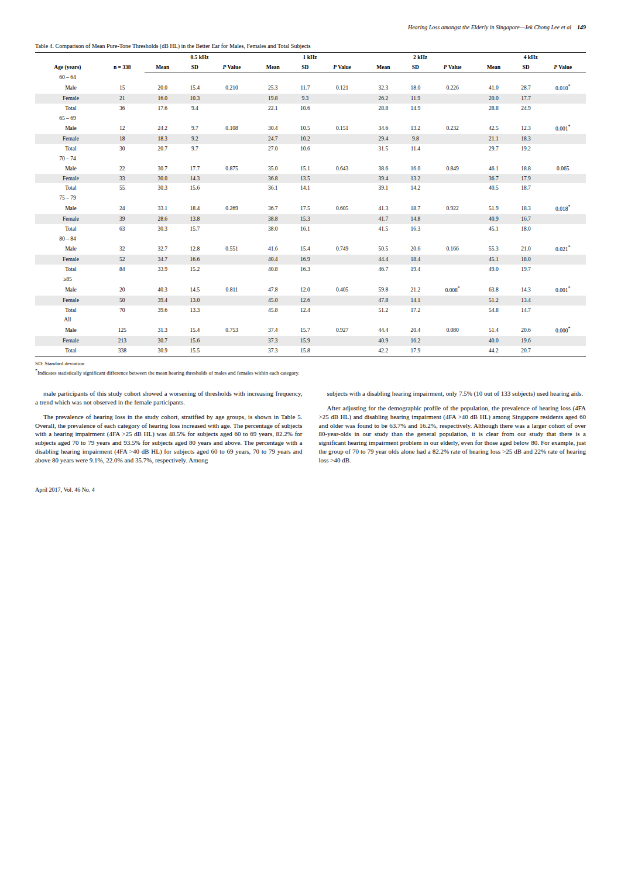Hearing Loss amongst the Elderly in Singapore—Jek Chong Lee et al149
Table 4. Comparison of Mean Pure-Tone Thresholds (dB HL) in the Better Ear for Males, Females and Total Subjects
| Age (years) | n = 338 | 0.5 kHz | 1 kHz | 2 kHz | 4 kHz |
| --- | --- | --- | --- | --- | --- |
| Mean | SD | P Value | Mean | SD | P Value | Mean | SD | P Value | Mean | SD | P Value |
| 60 – 64 | | | | | | | | | | | | | |
| Male | 15 | 20.0 | 15.4 | 0.210 | 25.3 | 11.7 | 0.121 | 32.3 | 18.0 | 0.226 | 41.0 | 28.7 | 0.010 * |
| Female | 21 | 16.0 | 10.3 | | 19.8 | 9.3 | | 26.2 | 11.9 | | 20.0 | 17.7 | |
| Total | 36 | 17.6 | 9.4 | | 22.1 | 10.6 | | 28.8 | 14.9 | | 28.8 | 24.9 | |
| 65 – 69 | | | | | | | | | | | | | |
| Male | 12 | 24.2 | 9.7 | 0.108 | 30.4 | 10.5 | 0.151 | 34.6 | 13.2 | 0.232 | 42.5 | 12.3 | 0.001 * |
| Female | 18 | 18.3 | 9.2 | | 24.7 | 10.2 | | 29.4 | 9.8 | | 21.1 | 18.3 | |
| Total | 30 | 20.7 | 9.7 | | 27.0 | 10.6 | | 31.5 | 11.4 | | 29.7 | 19.2 | |
| 70 – 74 | | | | | | | | | | | | | |
| Male | 22 | 30.7 | 17.7 | 0.875 | 35.0 | 15.1 | 0.643 | 38.6 | 16.0 | 0.849 | 46.1 | 18.8 | 0.065 |
| Female | 33 | 30.0 | 14.3 | | 36.8 | 13.5 | | 39.4 | 13.2 | | 36.7 | 17.9 | |
| Total | 55 | 30.3 | 15.6 | | 36.1 | 14.1 | | 39.1 | 14.2 | | 40.5 | 18.7 | |
| 75 – 79 | | | | | | | | | | | | | |
| Male | 24 | 33.1 | 18.4 | 0.269 | 36.7 | 17.5 | 0.605 | 41.3 | 18.7 | 0.922 | 51.9 | 18.3 | 0.018 * |
| Female | 39 | 28.6 | 13.8 | | 38.8 | 15.3 | | 41.7 | 14.8 | | 40.9 | 16.7 | |
| Total | 63 | 30.3 | 15.7 | | 38.0 | 16.1 | | 41.5 | 16.3 | | 45.1 | 18.0 | |
| 80 – 84 | | | | | | | | | | | | | |
| Male | 32 | 32.7 | 12.8 | 0.551 | 41.6 | 15.4 | 0.749 | 50.5 | 20.6 | 0.166 | 55.3 | 21.0 | 0.021 * |
| Female | 52 | 34.7 | 16.6 | | 40.4 | 16.9 | | 44.4 | 18.4 | | 45.1 | 18.0 | |
| Total | 84 | 33.9 | 15.2 | | 40.8 | 16.3 | | 46.7 | 19.4 | | 49.0 | 19.7 | |
| ≥85 | | | | | | | | | | | | | |
| Male | 20 | 40.3 | 14.5 | 0.811 | 47.8 | 12.0 | 0.405 | 59.8 | 21.2 | 0.008 * | 63.8 | 14.3 | 0.001 * |
| Female | 50 | 39.4 | 13.0 | | 45.0 | 12.6 | | 47.8 | 14.1 | | 51.2 | 13.4 | |
| Total | 70 | 39.6 | 13.3 | | 45.8 | 12.4 | | 51.2 | 17.2 | | 54.8 | 14.7 | |
| All | | | | | | | | | | | | | |
| Male | 125 | 31.3 | 15.4 | 0.753 | 37.4 | 15.7 | 0.927 | 44.4 | 20.4 | 0.080 | 51.4 | 20.6 | 0.000 * |
| Female | 213 | 30.7 | 15.6 | | 37.3 | 15.9 | | 40.9 | 16.2 | | 40.0 | 19.6 | |
| Total | 338 | 30.9 | 15.5 | | 37.3 | 15.8 | | 42.2 | 17.9 | | 44.2 | 20.7 | |
SD: Standard deviation
*Indicates statistically significant difference between the mean hearing thresholds of males and females within each category.
male participants of this study cohort showed a worsening of thresholds with increasing frequency, a trend which was not observed in the female participants.
The prevalence of hearing loss in the study cohort, stratified by age groups, is shown in Table 5. Overall, the prevalence of each category of hearing loss increased with age. The percentage of subjects with a hearing impairment (4FA >25 dB HL) was 48.5% for subjects aged 60 to 69 years, 82.2% for subjects aged 70 to 79 years and 93.5% for subjects aged 80 years and above. The percentage with a disabling hearing impairment (4FA >40 dB HL) for subjects aged 60 to 69 years, 70 to 79 years and above 80 years were 9.1%, 22.0% and 35.7%, respectively. Among
subjects with a disabling hearing impairment, only 7.5% (10 out of 133 subjects) used hearing aids.
After adjusting for the demographic profile of the population, the prevalence of hearing loss (4FA >25 dB HL) and disabling hearing impairment (4FA >40 dB HL) among Singapore residents aged 60 and older was found to be 63.7% and 16.2%, respectively. Although there was a larger cohort of over 80-year-olds in our study than the general population, it is clear from our study that there is a significant hearing impairment problem in our elderly, even for those aged below 80. For example, just the group of 70 to 79 year olds alone had a 82.2% rate of hearing loss >25 dB and 22% rate of hearing loss >40 dB.
April 2017, Vol. 46 No. 4